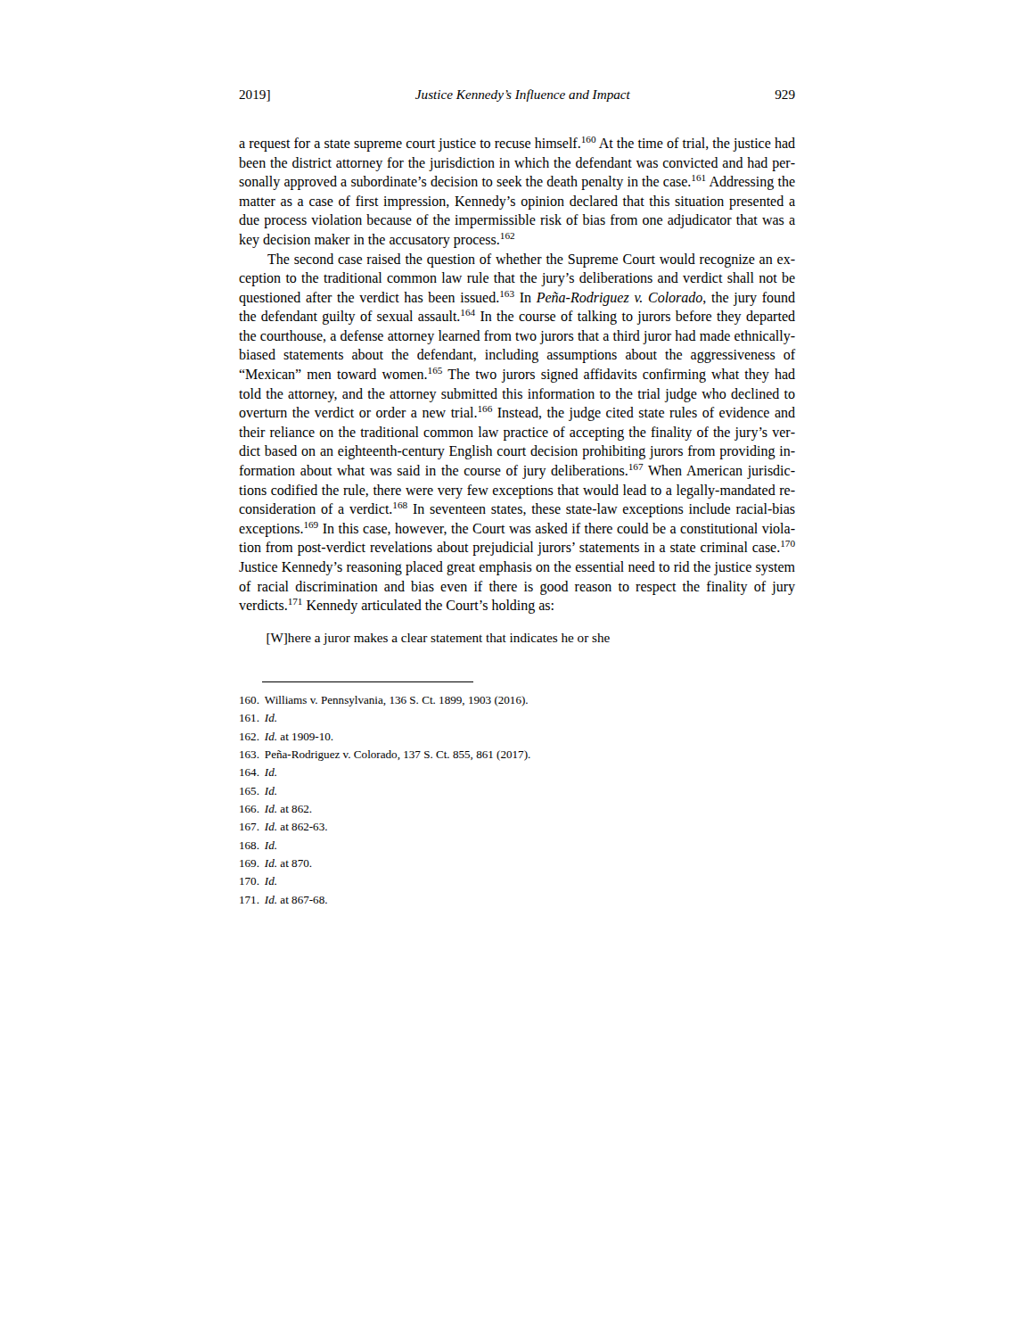2019] Justice Kennedy’s Influence and Impact 929
a request for a state supreme court justice to recuse himself.160 At the time of trial, the justice had been the district attorney for the jurisdiction in which the defendant was convicted and had personally approved a subordinate’s decision to seek the death penalty in the case.161 Addressing the matter as a case of first impression, Kennedy’s opinion declared that this situation presented a due process violation because of the impermissible risk of bias from one adjudicator that was a key decision maker in the accusatory process.162
The second case raised the question of whether the Supreme Court would recognize an exception to the traditional common law rule that the jury’s deliberations and verdict shall not be questioned after the verdict has been issued.163 In Peña-Rodriguez v. Colorado, the jury found the defendant guilty of sexual assault.164 In the course of talking to jurors before they departed the courthouse, a defense attorney learned from two jurors that a third juror had made ethnically-biased statements about the defendant, including assumptions about the aggressiveness of “Mexican” men toward women.165 The two jurors signed affidavits confirming what they had told the attorney, and the attorney submitted this information to the trial judge who declined to overturn the verdict or order a new trial.166 Instead, the judge cited state rules of evidence and their reliance on the traditional common law practice of accepting the finality of the jury’s verdict based on an eighteenth-century English court decision prohibiting jurors from providing information about what was said in the course of jury deliberations.167 When American jurisdictions codified the rule, there were very few exceptions that would lead to a legally-mandated reconsideration of a verdict.168 In seventeen states, these state-law exceptions include racial-bias exceptions.169 In this case, however, the Court was asked if there could be a constitutional violation from post-verdict revelations about prejudicial jurors’ statements in a state criminal case.170 Justice Kennedy’s reasoning placed great emphasis on the essential need to rid the justice system of racial discrimination and bias even if there is good reason to respect the finality of jury verdicts.171 Kennedy articulated the Court’s holding as:
[W]here a juror makes a clear statement that indicates he or she
160. Williams v. Pennsylvania, 136 S. Ct. 1899, 1903 (2016).
161. Id.
162. Id. at 1909-10.
163. Peña-Rodriguez v. Colorado, 137 S. Ct. 855, 861 (2017).
164. Id.
165. Id.
166. Id. at 862.
167. Id. at 862-63.
168. Id.
169. Id. at 870.
170. Id.
171. Id. at 867-68.